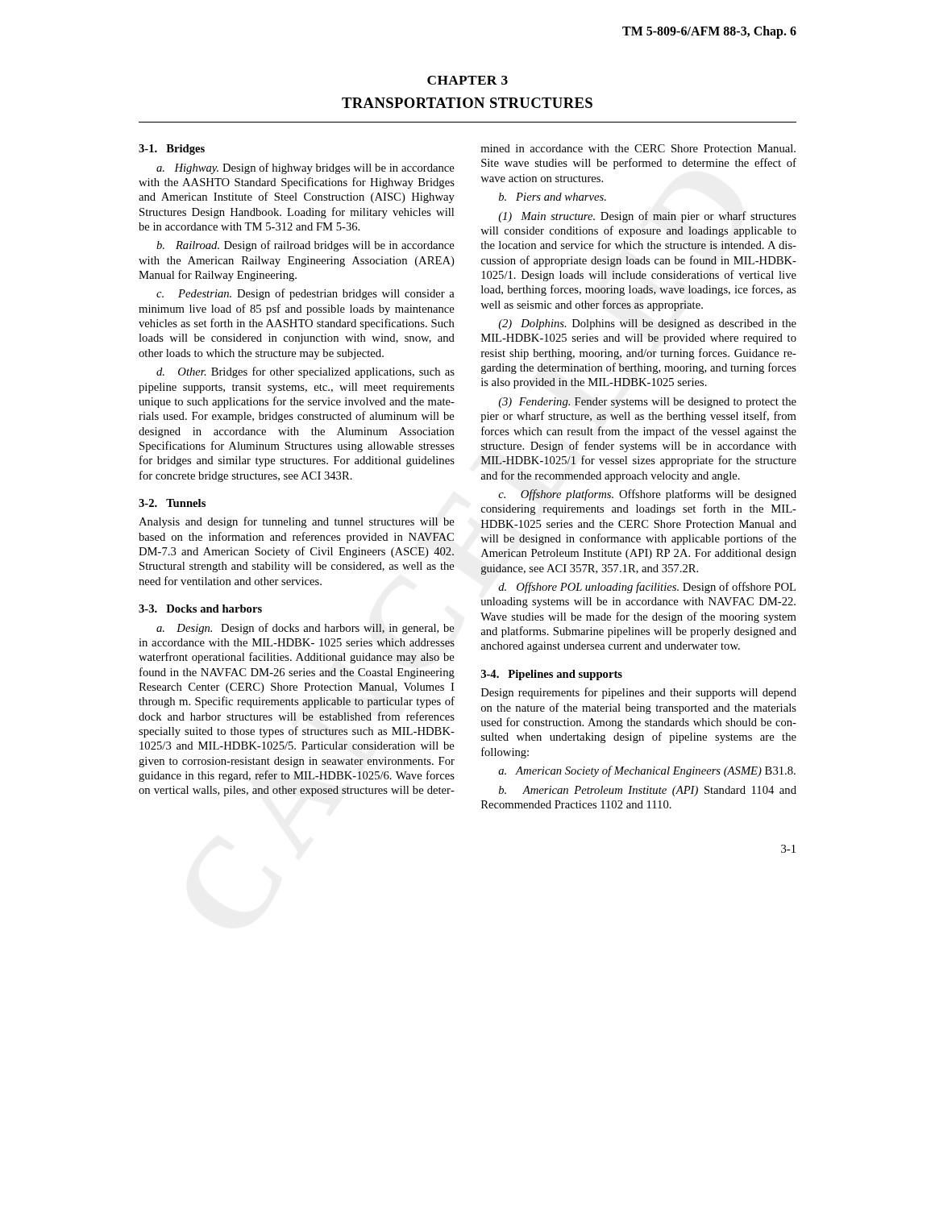CANCELLED
TM 5-809-6/AFM 88-3, Chap. 6
CHAPTER 3
TRANSPORTATION STRUCTURES
3-1. Bridges
a. Highway. Design of highway bridges will be in accordance with the AASHTO Standard Specifications for Highway Bridges and American Institute of Steel Construction (AISC) Highway Structures Design Handbook. Loading for military vehicles will be in accordance with TM 5-312 and FM 5-36.
b. Railroad. Design of railroad bridges will be in accordance with the American Railway Engineering Association (AREA) Manual for Railway Engineering.
c. Pedestrian. Design of pedestrian bridges will consider a minimum live load of 85 psf and possible loads by maintenance vehicles as set forth in the AASHTO standard specifications. Such loads will be considered in conjunction with wind, snow, and other loads to which the structure may be subjected.
d. Other. Bridges for other specialized applications, such as pipeline supports, transit systems, etc., will meet requirements unique to such applications for the service involved and the materials used. For example, bridges constructed of aluminum will be designed in accordance with the Aluminum Association Specifications for Aluminum Structures using allowable stresses for bridges and similar type structures. For additional guidelines for concrete bridge structures, see ACI 343R.
3-2. Tunnels
Analysis and design for tunneling and tunnel structures will be based on the information and references provided in NAVFAC DM-7.3 and American Society of Civil Engineers (ASCE) 402. Structural strength and stability will be considered, as well as the need for ventilation and other services.
3-3. Docks and harbors
a. Design. Design of docks and harbors will, in general, be in accordance with the MIL-HDBK- 1025 series which addresses waterfront operational facilities. Additional guidance may also be found in the NAVFAC DM-26 series and the Coastal Engineering Research Center (CERC) Shore Protection Manual, Volumes I through m. Specific requirements applicable to particular types of dock and harbor structures will be established from references specially suited to those types of structures such as MIL-HDBK-1025/3 and MIL-HDBK-1025/5. Particular consideration will be given to corrosion-resistant design in seawater environments. For guidance in this regard, refer to MIL-HDBK-1025/6. Wave forces on vertical walls, piles, and other exposed structures will be determined in accordance with the CERC Shore Protection Manual. Site wave studies will be performed to determine the effect of wave action on structures.
b. Piers and wharves.
(1) Main structure. Design of main pier or wharf structures will consider conditions of exposure and loadings applicable to the location and service for which the structure is intended. A discussion of appropriate design loads can be found in MIL-HDBK-1025/1. Design loads will include considerations of vertical live load, berthing forces, mooring loads, wave loadings, ice forces, as well as seismic and other forces as appropriate.
(2) Dolphins. Dolphins will be designed as described in the MIL-HDBK-1025 series and will be provided where required to resist ship berthing, mooring, and/or turning forces. Guidance regarding the determination of berthing, mooring, and turning forces is also provided in the MIL-HDBK-1025 series.
(3) Fendering. Fender systems will be designed to protect the pier or wharf structure, as well as the berthing vessel itself, from forces which can result from the impact of the vessel against the structure. Design of fender systems will be in accordance with MIL-HDBK-1025/1 for vessel sizes appropriate for the structure and for the recommended approach velocity and angle.
c. Offshore platforms. Offshore platforms will be designed considering requirements and loadings set forth in the MIL-HDBK-1025 series and the CERC Shore Protection Manual and will be designed in conformance with applicable portions of the American Petroleum Institute (API) RP 2A. For additional design guidance, see ACI 357R, 357.1R, and 357.2R.
d. Offshore POL unloading facilities. Design of offshore POL unloading systems will be in accordance with NAVFAC DM-22. Wave studies will be made for the design of the mooring system and platforms. Submarine pipelines will be properly designed and anchored against undersea current and underwater tow.
3-4. Pipelines and supports
Design requirements for pipelines and their supports will depend on the nature of the material being transported and the materials used for construction. Among the standards which should be consulted when undertaking design of pipeline systems are the following:
a. American Society of Mechanical Engineers (ASME) B31.8.
b. American Petroleum Institute (API) Standard 1104 and Recommended Practices 1102 and 1110.
3-1